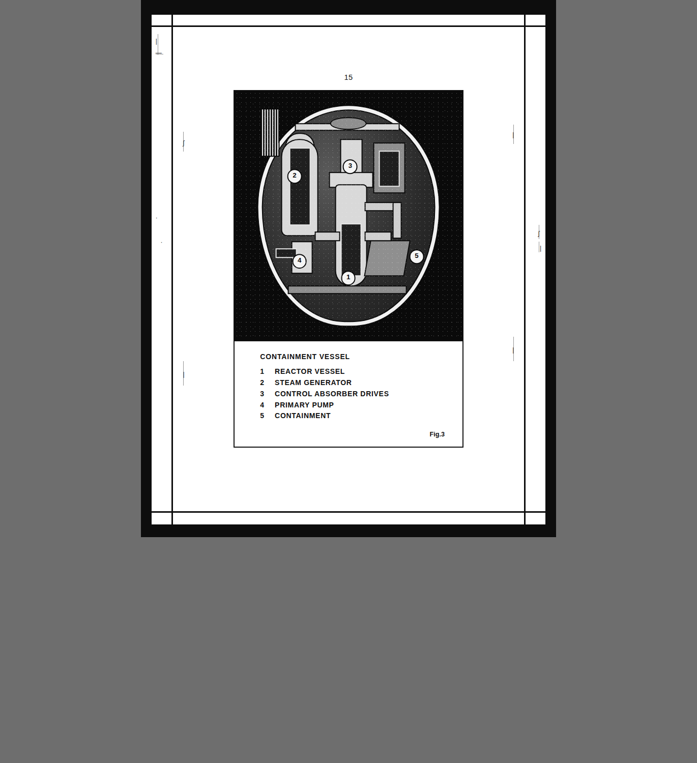|
—
·
ʃ
|
ʃ
|
|
|
·
15
1 2 3 4 5
CONTAINMENT VESSEL
1 REACTOR VESSEL
2 STEAM GENERATOR
3 CONTROL ABSORBER DRIVES
4 PRIMARY PUMP
5 CONTAINMENT
Fig.3